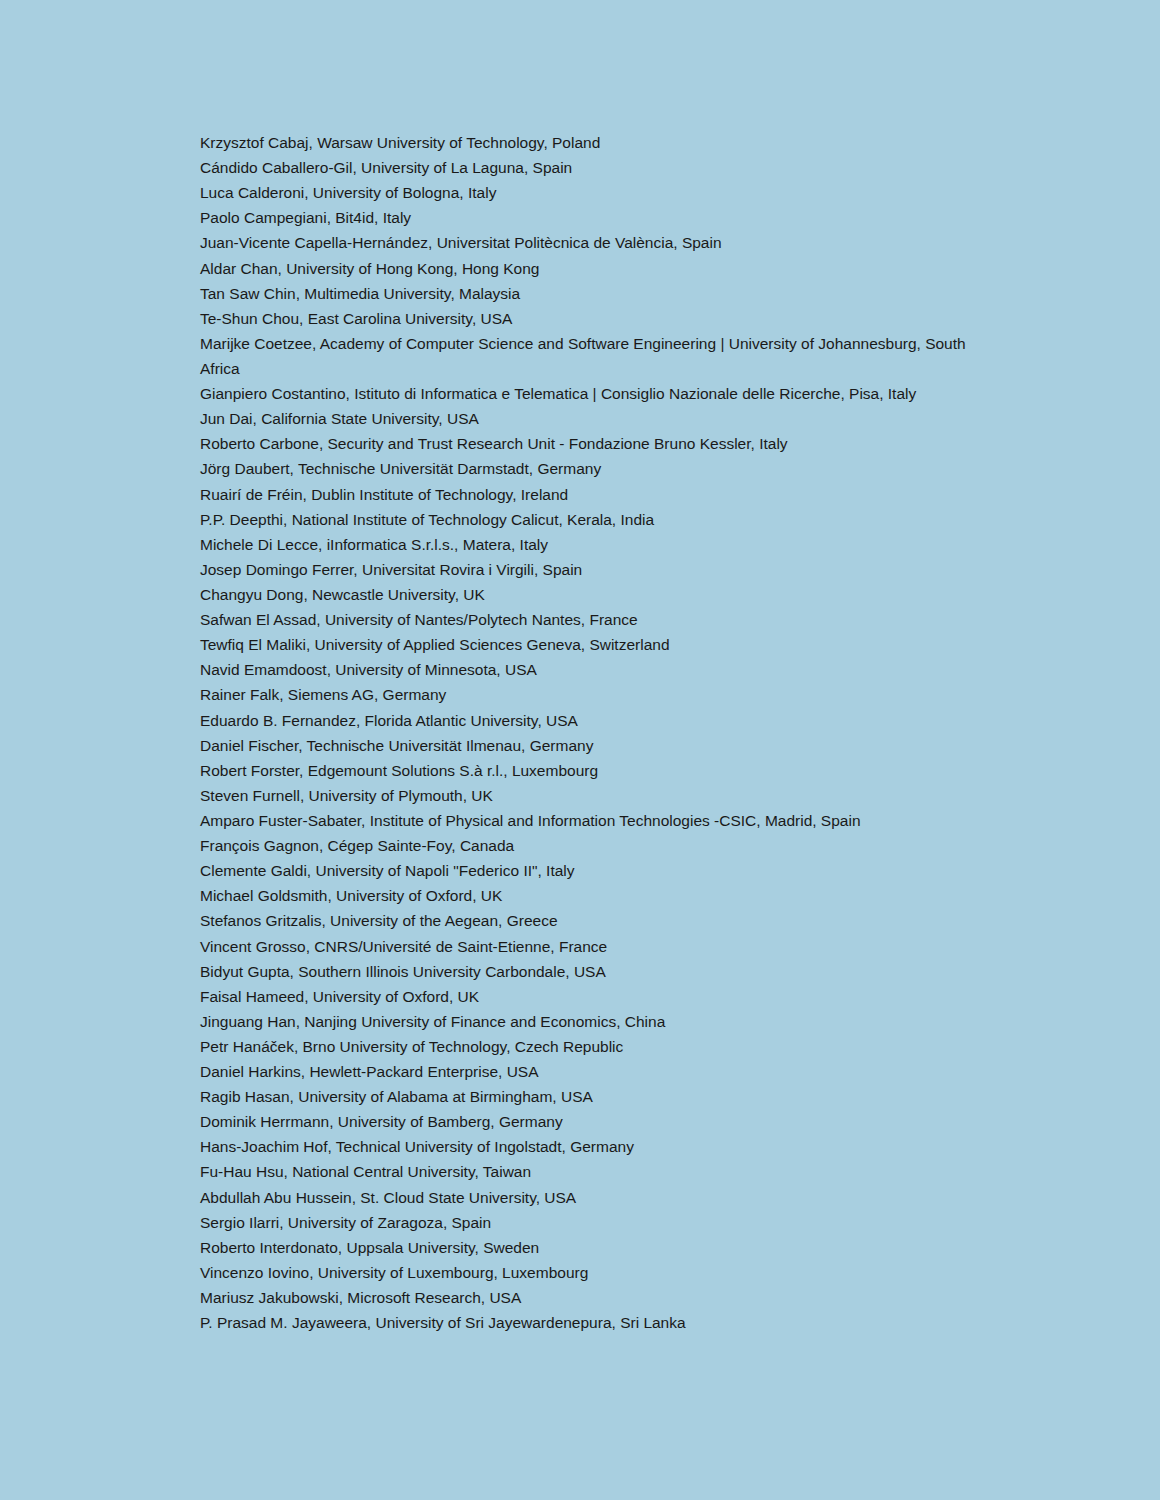Krzysztof Cabaj, Warsaw University of Technology, Poland
Cándido Caballero-Gil, University of La Laguna, Spain
Luca Calderoni, University of Bologna, Italy
Paolo Campegiani, Bit4id, Italy
Juan-Vicente Capella-Hernández, Universitat Politècnica de València, Spain
Aldar Chan, University of Hong Kong, Hong Kong
Tan Saw Chin, Multimedia University, Malaysia
Te-Shun Chou, East Carolina University, USA
Marijke Coetzee, Academy of Computer Science and Software Engineering | University of Johannesburg, South Africa
Gianpiero Costantino, Istituto di Informatica e Telematica | Consiglio Nazionale delle Ricerche, Pisa, Italy
Jun Dai, California State University, USA
Roberto Carbone, Security and Trust Research Unit - Fondazione Bruno Kessler, Italy
Jörg Daubert, Technische Universität Darmstadt, Germany
Ruairí de Fréin, Dublin Institute of Technology, Ireland
P.P. Deepthi, National Institute of Technology Calicut, Kerala, India
Michele Di Lecce, iInformatica S.r.l.s., Matera, Italy
Josep Domingo Ferrer, Universitat Rovira i Virgili, Spain
Changyu Dong, Newcastle University, UK
Safwan El Assad, University of Nantes/Polytech Nantes, France
Tewfiq El Maliki, University of Applied Sciences Geneva, Switzerland
Navid Emamdoost, University of Minnesota, USA
Rainer Falk, Siemens AG, Germany
Eduardo B. Fernandez, Florida Atlantic University, USA
Daniel Fischer, Technische Universität Ilmenau, Germany
Robert Forster, Edgemount Solutions S.à r.l., Luxembourg
Steven Furnell, University of Plymouth, UK
Amparo Fuster-Sabater, Institute of Physical and Information Technologies -CSIC, Madrid, Spain
François Gagnon, Cégep Sainte-Foy, Canada
Clemente Galdi, University of Napoli "Federico II", Italy
Michael Goldsmith, University of Oxford, UK
Stefanos Gritzalis, University of the Aegean, Greece
Vincent Grosso, CNRS/Université de Saint-Etienne, France
Bidyut Gupta, Southern Illinois University Carbondale, USA
Faisal Hameed, University of Oxford, UK
Jinguang Han, Nanjing University of Finance and Economics, China
Petr Hanáček, Brno University of Technology, Czech Republic
Daniel Harkins, Hewlett-Packard Enterprise, USA
Ragib Hasan, University of Alabama at Birmingham, USA
Dominik Herrmann, University of Bamberg, Germany
Hans-Joachim Hof, Technical University of Ingolstadt, Germany
Fu-Hau Hsu, National Central University, Taiwan
Abdullah Abu Hussein, St. Cloud State University, USA
Sergio Ilarri, University of Zaragoza, Spain
Roberto Interdonato, Uppsala University, Sweden
Vincenzo Iovino, University of Luxembourg, Luxembourg
Mariusz Jakubowski, Microsoft Research, USA
P. Prasad M. Jayaweera, University of Sri Jayewardenepura, Sri Lanka